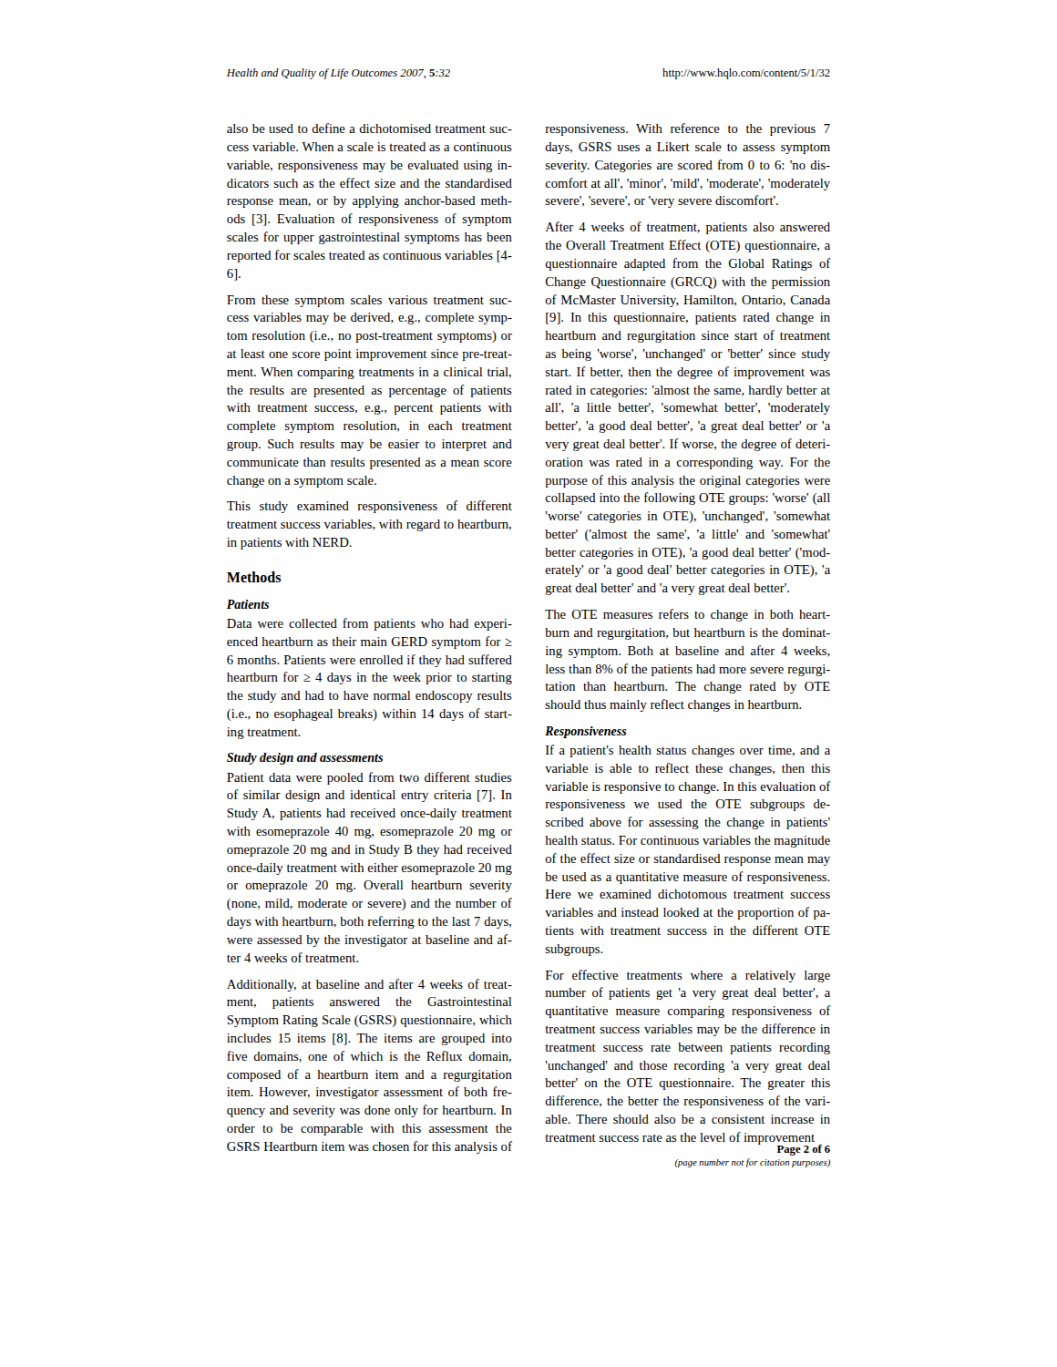Health and Quality of Life Outcomes 2007, 5:32
http://www.hqlo.com/content/5/1/32
also be used to define a dichotomised treatment success variable. When a scale is treated as a continuous variable, responsiveness may be evaluated using indicators such as the effect size and the standardised response mean, or by applying anchor-based methods [3]. Evaluation of responsiveness of symptom scales for upper gastrointestinal symptoms has been reported for scales treated as continuous variables [4-6].
From these symptom scales various treatment success variables may be derived, e.g., complete symptom resolution (i.e., no post-treatment symptoms) or at least one score point improvement since pre-treatment. When comparing treatments in a clinical trial, the results are presented as percentage of patients with treatment success, e.g., percent patients with complete symptom resolution, in each treatment group. Such results may be easier to interpret and communicate than results presented as a mean score change on a symptom scale.
This study examined responsiveness of different treatment success variables, with regard to heartburn, in patients with NERD.
Methods
Patients
Data were collected from patients who had experienced heartburn as their main GERD symptom for ≥ 6 months. Patients were enrolled if they had suffered heartburn for ≥ 4 days in the week prior to starting the study and had to have normal endoscopy results (i.e., no esophageal breaks) within 14 days of starting treatment.
Study design and assessments
Patient data were pooled from two different studies of similar design and identical entry criteria [7]. In Study A, patients had received once-daily treatment with esomeprazole 40 mg, esomeprazole 20 mg or omeprazole 20 mg and in Study B they had received once-daily treatment with either esomeprazole 20 mg or omeprazole 20 mg. Overall heartburn severity (none, mild, moderate or severe) and the number of days with heartburn, both referring to the last 7 days, were assessed by the investigator at baseline and after 4 weeks of treatment.
Additionally, at baseline and after 4 weeks of treatment, patients answered the Gastrointestinal Symptom Rating Scale (GSRS) questionnaire, which includes 15 items [8]. The items are grouped into five domains, one of which is the Reflux domain, composed of a heartburn item and a regurgitation item. However, investigator assessment of both frequency and severity was done only for heartburn. In order to be comparable with this assessment the GSRS Heartburn item was chosen for this analysis of responsiveness. With reference to the previous 7 days, GSRS uses a Likert scale to assess symptom severity. Categories are scored from 0 to 6: 'no discomfort at all', 'minor', 'mild', 'moderate', 'moderately severe', 'severe', or 'very severe discomfort'.
After 4 weeks of treatment, patients also answered the Overall Treatment Effect (OTE) questionnaire, a questionnaire adapted from the Global Ratings of Change Questionnaire (GRCQ) with the permission of McMaster University, Hamilton, Ontario, Canada [9]. In this questionnaire, patients rated change in heartburn and regurgitation since start of treatment as being 'worse', 'unchanged' or 'better' since study start. If better, then the degree of improvement was rated in categories: 'almost the same, hardly better at all', 'a little better', 'somewhat better', 'moderately better', 'a good deal better', 'a great deal better' or 'a very great deal better'. If worse, the degree of deterioration was rated in a corresponding way. For the purpose of this analysis the original categories were collapsed into the following OTE groups: 'worse' (all 'worse' categories in OTE), 'unchanged', 'somewhat better' ('almost the same', 'a little' and 'somewhat' better categories in OTE), 'a good deal better' ('moderately' or 'a good deal' better categories in OTE), 'a great deal better' and 'a very great deal better'.
The OTE measures refers to change in both heartburn and regurgitation, but heartburn is the dominating symptom. Both at baseline and after 4 weeks, less than 8% of the patients had more severe regurgitation than heartburn. The change rated by OTE should thus mainly reflect changes in heartburn.
Responsiveness
If a patient's health status changes over time, and a variable is able to reflect these changes, then this variable is responsive to change. In this evaluation of responsiveness we used the OTE subgroups described above for assessing the change in patients' health status. For continuous variables the magnitude of the effect size or standardised response mean may be used as a quantitative measure of responsiveness. Here we examined dichotomous treatment success variables and instead looked at the proportion of patients with treatment success in the different OTE subgroups.
For effective treatments where a relatively large number of patients get 'a very great deal better', a quantitative measure comparing responsiveness of treatment success variables may be the difference in treatment success rate between patients recording 'unchanged' and those recording 'a very great deal better' on the OTE questionnaire. The greater this difference, the better the responsiveness of the variable. There should also be a consistent increase in treatment success rate as the level of improvement
Page 2 of 6
(page number not for citation purposes)